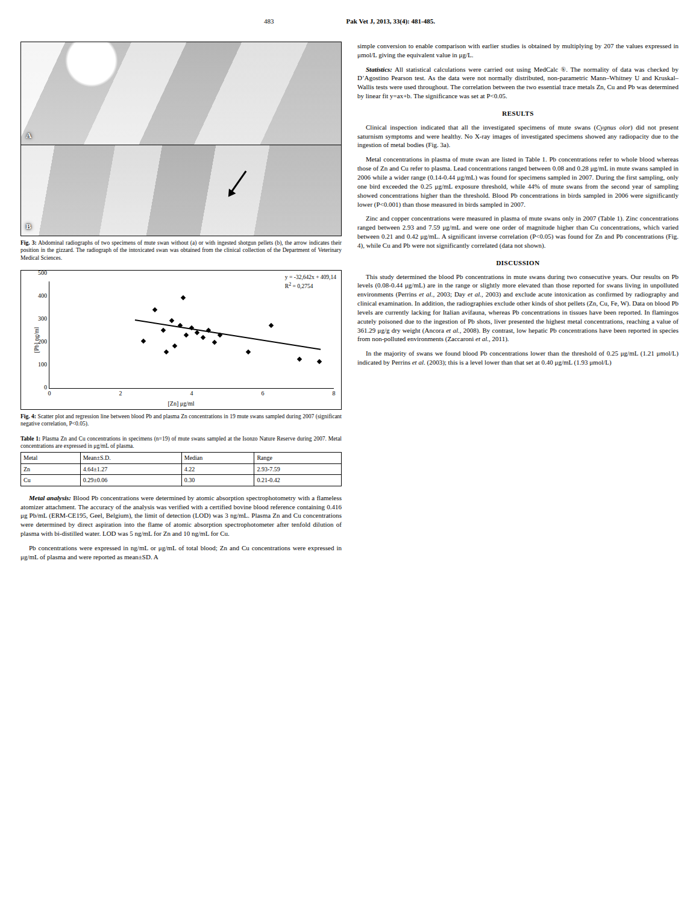483 Pak Vet J, 2013, 33(4): 481-485.
A
B
Fig. 3: Abdominal radiographs of two specimens of mute swan without (a) or with ingested shotgun pellets (b), the arrow indicates their position in the gizzard. The radiograph of the intoxicated swan was obtained from the clinical collection of the Department of Veterinary Medical Sciences.
y = -32,642x + 409,14
R2 = 0,2754
[Pb] ng/ml
0 100 200 300 400 500 0 2 4 6 8
[Zn] μg/ml
Fig. 4: Scatter plot and regression line between blood Pb and plasma Zn concentrations in 19 mute swans sampled during 2007 (significant negative correlation, P<0.05).
Table 1: Plasma Zn and Cu concentrations in specimens (n=19) of mute swans sampled at the Isonzo Nature Reserve during 2007. Metal concentrations are expressed in μg/mL of plasma.
| Metal | Mean±S.D. | Median | Range |
| --- | --- | --- | --- |
| Zn | 4.64±1.27 | 4.22 | 2.93-7.59 |
| Cu | 0.29±0.06 | 0.30 | 0.21-0.42 |
Metal analysis: Blood Pb concentrations were determined by atomic absorption spectrophotometry with a flameless atomizer attachment. The accuracy of the analysis was verified with a certified bovine blood reference containing 0.416 μg Pb/mL (ERM-CE195, Geel, Belgium), the limit of detection (LOD) was 3 ng/mL. Plasma Zn and Cu concentrations were determined by direct aspiration into the flame of atomic absorption spectrophotometer after tenfold dilution of plasma with bi-distilled water. LOD was 5 ng/mL for Zn and 10 ng/mL for Cu.
Pb concentrations were expressed in ng/mL or μg/mL of total blood; Zn and Cu concentrations were expressed in μg/mL of plasma and were reported as mean±SD. A
simple conversion to enable comparison with earlier studies is obtained by multiplying by 207 the values expressed in μmol/L giving the equivalent value in μg/L.
Statistics: All statistical calculations were carried out using MedCalc ®. The normality of data was checked by D’Agostino Pearson test. As the data were not normally distributed, non-parametric Mann–Whitney U and Kruskal–Wallis tests were used throughout. The correlation between the two essential trace metals Zn, Cu and Pb was determined by linear fit y=ax+b. The significance was set at P<0.05.
RESULTS
Clinical inspection indicated that all the investigated specimens of mute swans (Cygnus olor) did not present saturnism symptoms and were healthy. No X-ray images of investigated specimens showed any radiopacity due to the ingestion of metal bodies (Fig. 3a).
Metal concentrations in plasma of mute swan are listed in Table 1. Pb concentrations refer to whole blood whereas those of Zn and Cu refer to plasma. Lead concentrations ranged between 0.08 and 0.28 μg/mL in mute swans sampled in 2006 while a wider range (0.14-0.44 μg/mL) was found for specimens sampled in 2007. During the first sampling, only one bird exceeded the 0.25 μg/mL exposure threshold, while 44% of mute swans from the second year of sampling showed concentrations higher than the threshold. Blood Pb concentrations in birds sampled in 2006 were significantly lower (P<0.001) than those measured in birds sampled in 2007.
Zinc and copper concentrations were measured in plasma of mute swans only in 2007 (Table 1). Zinc concentrations ranged between 2.93 and 7.59 μg/mL and were one order of magnitude higher than Cu concentrations, which varied between 0.21 and 0.42 μg/mL. A significant inverse correlation (P<0.05) was found for Zn and Pb concentrations (Fig. 4), while Cu and Pb were not significantly correlated (data not shown).
DISCUSSION
This study determined the blood Pb concentrations in mute swans during two consecutive years. Our results on Pb levels (0.08-0.44 μg/mL) are in the range or slightly more elevated than those reported for swans living in unpolluted environments (Perrins et al., 2003; Day et al., 2003) and exclude acute intoxication as confirmed by radiography and clinical examination. In addition, the radiographies exclude other kinds of shot pellets (Zn, Cu, Fe, W). Data on blood Pb levels are currently lacking for Italian avifauna, whereas Pb concentrations in tissues have been reported. In flamingos acutely poisoned due to the ingestion of Pb shots, liver presented the highest metal concentrations, reaching a value of 361.29 μg/g dry weight (Ancora et al., 2008). By contrast, low hepatic Pb concentrations have been reported in species from non-polluted environments (Zaccaroni et al., 2011).
In the majority of swans we found blood Pb concentrations lower than the threshold of 0.25 μg/mL (1.21 μmol/L) indicated by Perrins et al. (2003); this is a level lower than that set at 0.40 μg/mL (1.93 μmol/L)